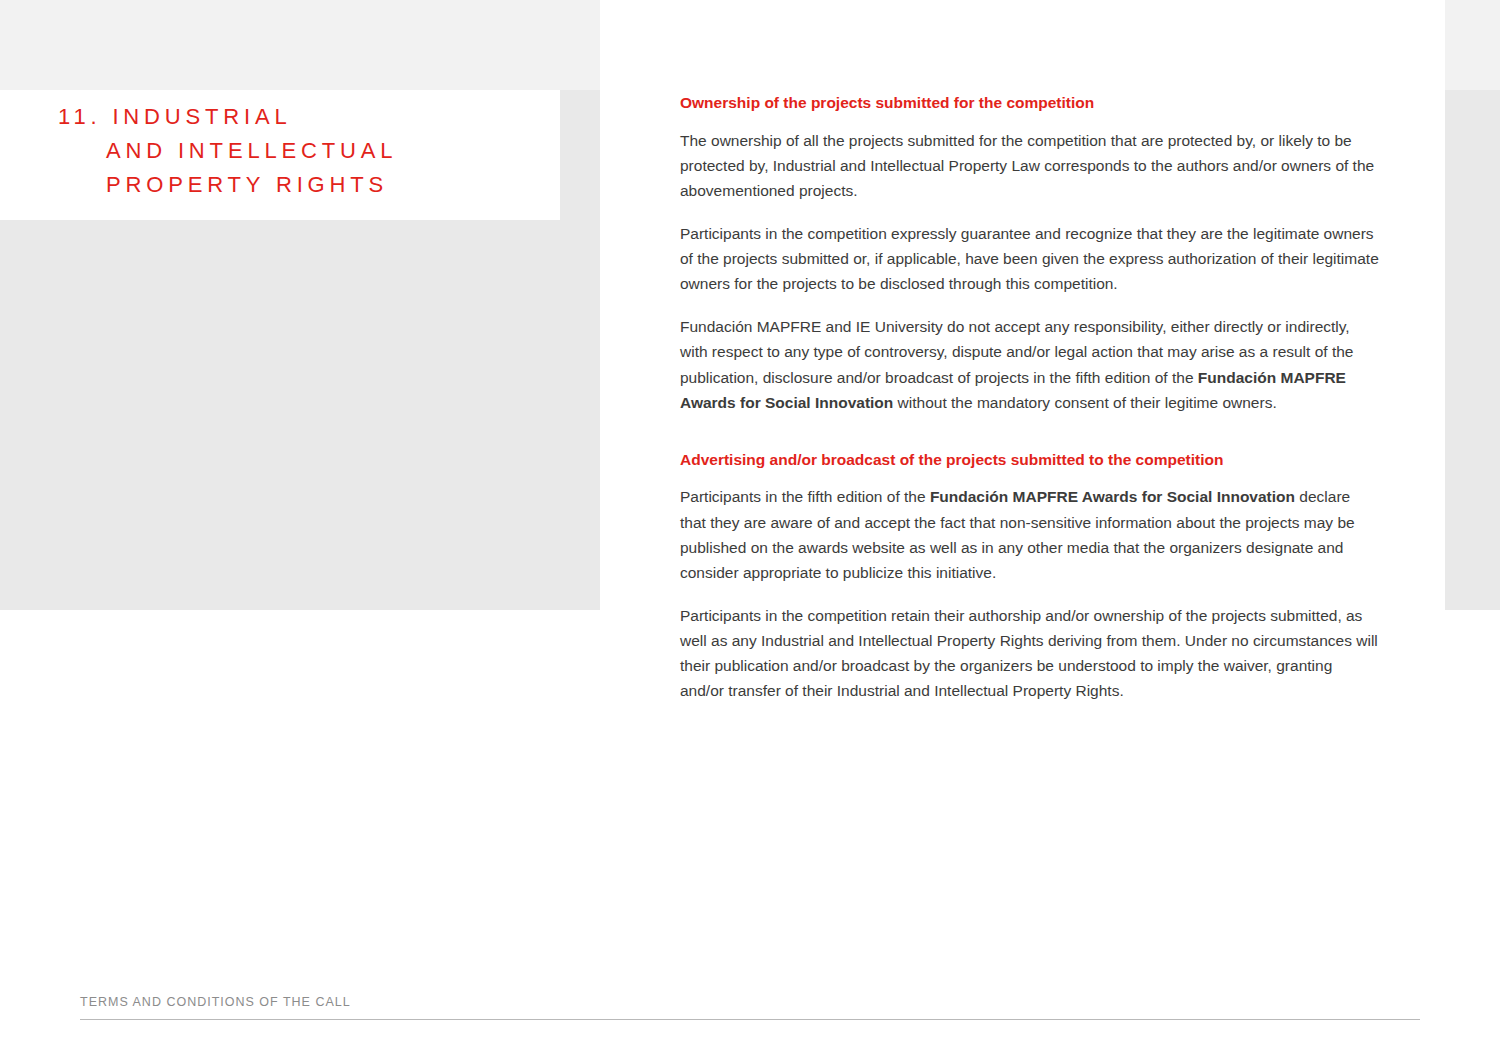11. Industrial and Intellectual Property Rights
Ownership of the projects submitted for the competition
The ownership of all the projects submitted for the competition that are protected by, or likely to be protected by, Industrial and Intellectual Property Law corresponds to the authors and/or owners of the abovementioned projects.
Participants in the competition expressly guarantee and recognize that they are the legitimate owners of the projects submitted or, if applicable, have been given the express authorization of their legitimate owners for the projects to be disclosed through this competition.
Fundación MAPFRE and IE University do not accept any responsibility, either directly or indirectly, with respect to any type of controversy, dispute and/or legal action that may arise as a result of the publication, disclosure and/or broadcast of projects in the fifth edition of the Fundación MAPFRE Awards for Social Innovation without the mandatory consent of their legitime owners.
Advertising and/or broadcast of the projects submitted to the competition
Participants in the fifth edition of the Fundación MAPFRE Awards for Social Innovation declare that they are aware of and accept the fact that non-sensitive information about the projects may be published on the awards website as well as in any other media that the organizers designate and consider appropriate to publicize this initiative.
Participants in the competition retain their authorship and/or ownership of the projects submitted, as well as any Industrial and Intellectual Property Rights deriving from them. Under no circumstances will their publication and/or broadcast by the organizers be understood to imply the waiver, granting and/or transfer of their Industrial and Intellectual Property Rights.
Terms and conditions of the call